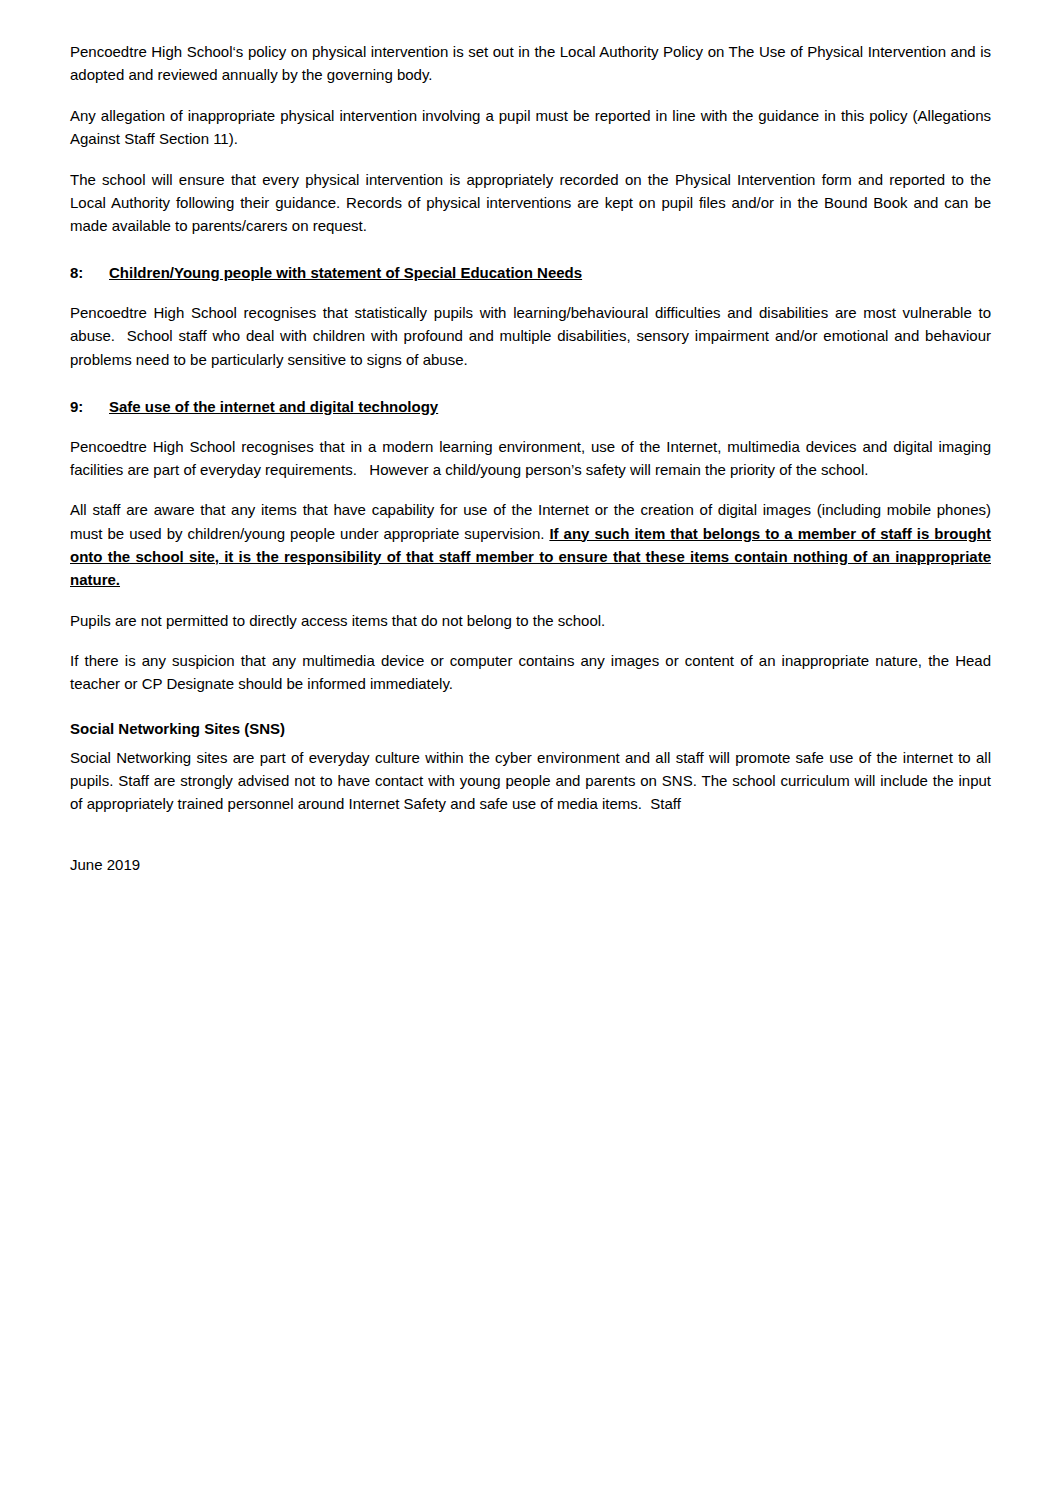Pencoedtre High School‘s policy on physical intervention is set out in the Local Authority Policy on The Use of Physical Intervention and is adopted and reviewed annually by the governing body.
Any allegation of inappropriate physical intervention involving a pupil must be reported in line with the guidance in this policy (Allegations Against Staff Section 11).
The school will ensure that every physical intervention is appropriately recorded on the Physical Intervention form and reported to the Local Authority following their guidance. Records of physical interventions are kept on pupil files and/or in the Bound Book and can be made available to parents/carers on request.
8: Children/Young people with statement of Special Education Needs
Pencoedtre High School recognises that statistically pupils with learning/behavioural difficulties and disabilities are most vulnerable to abuse. School staff who deal with children with profound and multiple disabilities, sensory impairment and/or emotional and behaviour problems need to be particularly sensitive to signs of abuse.
9: Safe use of the internet and digital technology
Pencoedtre High School recognises that in a modern learning environment, use of the Internet, multimedia devices and digital imaging facilities are part of everyday requirements. However a child/young person’s safety will remain the priority of the school.
All staff are aware that any items that have capability for use of the Internet or the creation of digital images (including mobile phones) must be used by children/young people under appropriate supervision. If any such item that belongs to a member of staff is brought onto the school site, it is the responsibility of that staff member to ensure that these items contain nothing of an inappropriate nature.
Pupils are not permitted to directly access items that do not belong to the school.
If there is any suspicion that any multimedia device or computer contains any images or content of an inappropriate nature, the Head teacher or CP Designate should be informed immediately.
Social Networking Sites (SNS)
Social Networking sites are part of everyday culture within the cyber environment and all staff will promote safe use of the internet to all pupils. Staff are strongly advised not to have contact with young people and parents on SNS. The school curriculum will include the input of appropriately trained personnel around Internet Safety and safe use of media items. Staff
June 2019